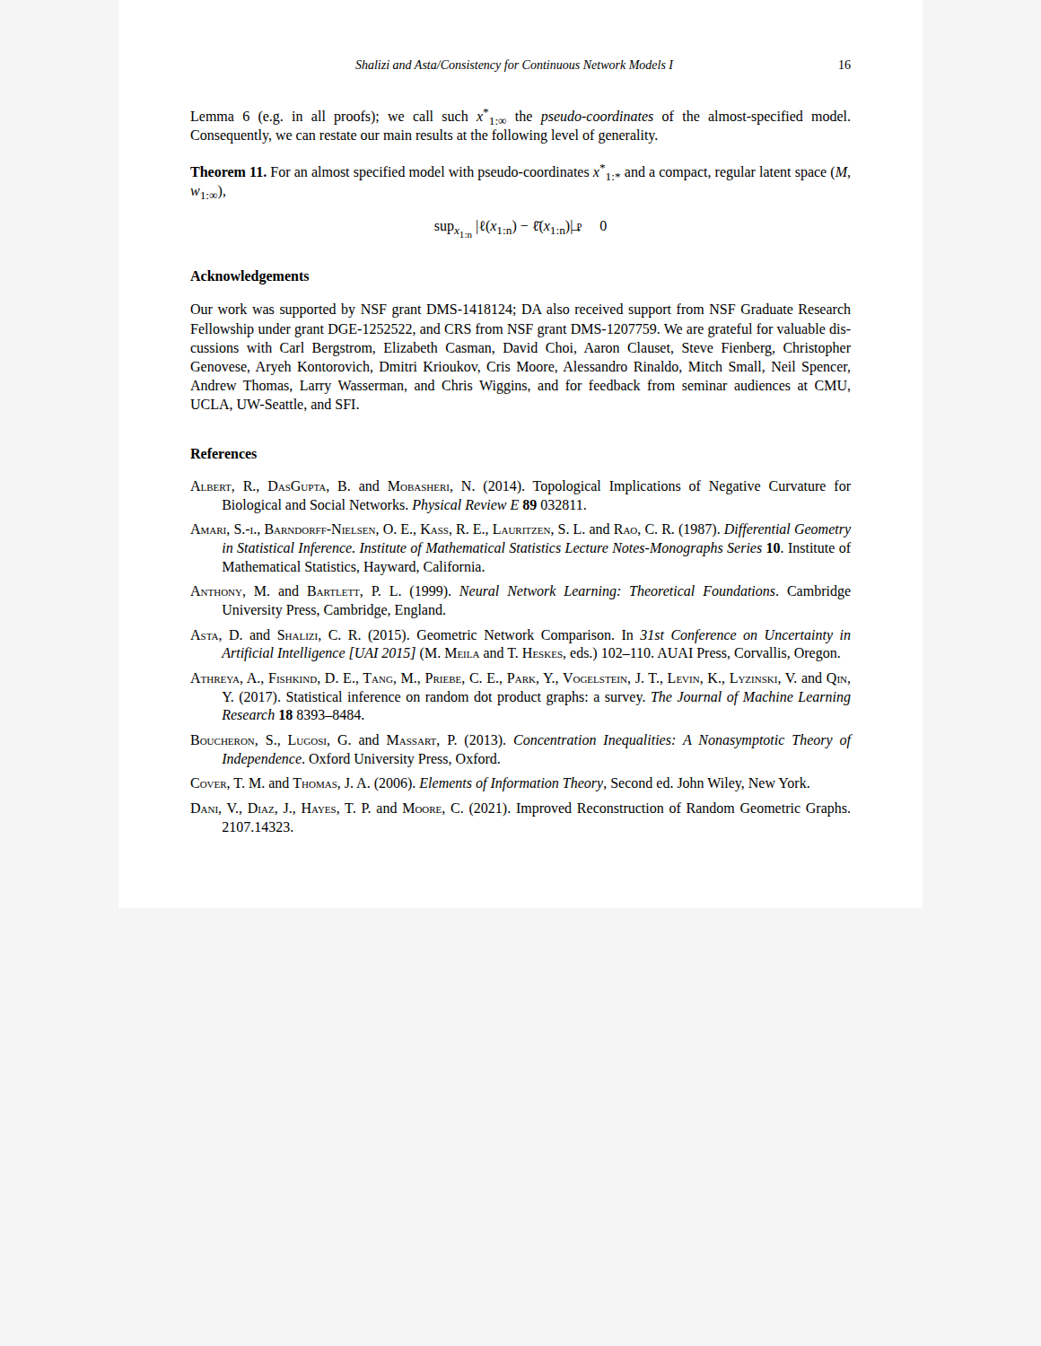Shalizi and Asta/Consistency for Continuous Network Models I 16
Lemma 6 (e.g. in all proofs); we call such x*1:∞ the pseudo-coordinates of the almost-specified model. Consequently, we can restate our main results at the following level of generality.
Theorem 11. For an almost specified model with pseudo-coordinates x*1:* and a compact, regular latent space (M, w1:∞),
supx1:n |ℓ(x1:n) − ℓ̄(x1:n)| P→ 0
Acknowledgements
Our work was supported by NSF grant DMS-1418124; DA also received support from NSF Graduate Research Fellowship under grant DGE-1252522, and CRS from NSF grant DMS-1207759. We are grateful for valuable discussions with Carl Bergstrom, Elizabeth Casman, David Choi, Aaron Clauset, Steve Fienberg, Christopher Genovese, Aryeh Kontorovich, Dmitri Krioukov, Cris Moore, Alessandro Rinaldo, Mitch Small, Neil Spencer, Andrew Thomas, Larry Wasserman, and Chris Wiggins, and for feedback from seminar audiences at CMU, UCLA, UW-Seattle, and SFI.
References
Albert, R., DasGupta, B. and Mobasheri, N. (2014). Topological Implications of Negative Curvature for Biological and Social Networks. Physical Review E 89 032811.
Amari, S.-i., Barndorff-Nielsen, O. E., Kass, R. E., Lauritzen, S. L. and Rao, C. R. (1987). Differential Geometry in Statistical Inference. Institute of Mathematical Statistics Lecture Notes-Monographs Series 10. Institute of Mathematical Statistics, Hayward, California.
Anthony, M. and Bartlett, P. L. (1999). Neural Network Learning: Theoretical Foundations. Cambridge University Press, Cambridge, England.
Asta, D. and Shalizi, C. R. (2015). Geometric Network Comparison. In 31st Conference on Uncertainty in Artificial Intelligence [UAI 2015] (M. Meila and T. Heskes, eds.) 102–110. AUAI Press, Corvallis, Oregon.
Athreya, A., Fishkind, D. E., Tang, M., Priebe, C. E., Park, Y., Vogelstein, J. T., Levin, K., Lyzinski, V. and Qin, Y. (2017). Statistical inference on random dot product graphs: a survey. The Journal of Machine Learning Research 18 8393–8484.
Boucheron, S., Lugosi, G. and Massart, P. (2013). Concentration Inequalities: A Nonasymptotic Theory of Independence. Oxford University Press, Oxford.
Cover, T. M. and Thomas, J. A. (2006). Elements of Information Theory, Second ed. John Wiley, New York.
Dani, V., Diaz, J., Hayes, T. P. and Moore, C. (2021). Improved Reconstruction of Random Geometric Graphs. 2107.14323.